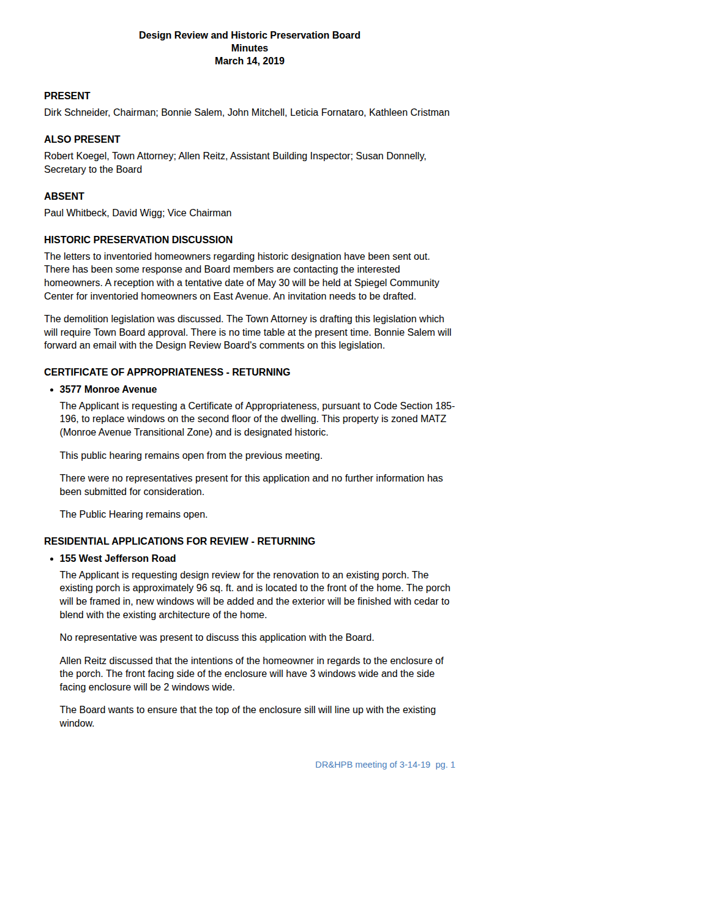Design Review and Historic Preservation Board
Minutes
March 14, 2019
PRESENT
Dirk Schneider, Chairman; Bonnie Salem, John Mitchell, Leticia Fornataro, Kathleen Cristman
ALSO PRESENT
Robert Koegel, Town Attorney; Allen Reitz, Assistant Building Inspector; Susan Donnelly, Secretary to the Board
ABSENT
Paul Whitbeck, David Wigg; Vice Chairman
HISTORIC PRESERVATION DISCUSSION
The letters to inventoried homeowners regarding historic designation have been sent out. There has been some response and Board members are contacting the interested homeowners. A reception with a tentative date of May 30 will be held at Spiegel Community Center for inventoried homeowners on East Avenue. An invitation needs to be drafted.
The demolition legislation was discussed. The Town Attorney is drafting this legislation which will require Town Board approval. There is no time table at the present time. Bonnie Salem will forward an email with the Design Review Board's comments on this legislation.
CERTIFICATE OF APPROPRIATENESS - RETURNING
3577 Monroe Avenue
The Applicant is requesting a Certificate of Appropriateness, pursuant to Code Section 185-196, to replace windows on the second floor of the dwelling. This property is zoned MATZ (Monroe Avenue Transitional Zone) and is designated historic.
This public hearing remains open from the previous meeting.
There were no representatives present for this application and no further information has been submitted for consideration.
The Public Hearing remains open.
RESIDENTIAL APPLICATIONS FOR REVIEW - RETURNING
155 West Jefferson Road
The Applicant is requesting design review for the renovation to an existing porch. The existing porch is approximately 96 sq. ft. and is located to the front of the home. The porch will be framed in, new windows will be added and the exterior will be finished with cedar to blend with the existing architecture of the home.
No representative was present to discuss this application with the Board.
Allen Reitz discussed that the intentions of the homeowner in regards to the enclosure of the porch. The front facing side of the enclosure will have 3 windows wide and the side facing enclosure will be 2 windows wide.
The Board wants to ensure that the top of the enclosure sill will line up with the existing window.
DR&HPB meeting of 3-14-19 pg. 1